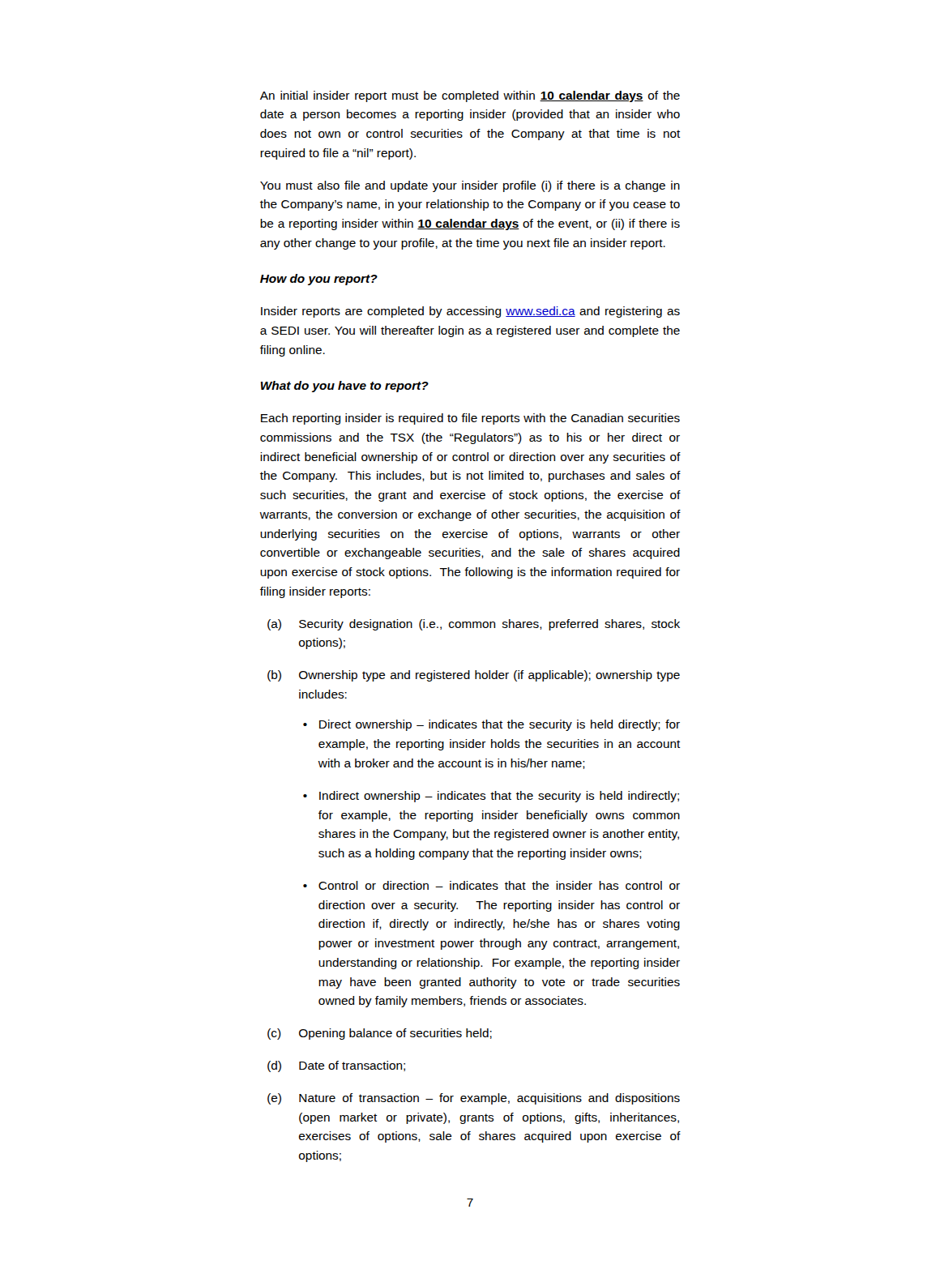An initial insider report must be completed within 10 calendar days of the date a person becomes a reporting insider (provided that an insider who does not own or control securities of the Company at that time is not required to file a “nil” report).
You must also file and update your insider profile (i) if there is a change in the Company’s name, in your relationship to the Company or if you cease to be a reporting insider within 10 calendar days of the event, or (ii) if there is any other change to your profile, at the time you next file an insider report.
How do you report?
Insider reports are completed by accessing www.sedi.ca and registering as a SEDI user. You will thereafter login as a registered user and complete the filing online.
What do you have to report?
Each reporting insider is required to file reports with the Canadian securities commissions and the TSX (the “Regulators”) as to his or her direct or indirect beneficial ownership of or control or direction over any securities of the Company. This includes, but is not limited to, purchases and sales of such securities, the grant and exercise of stock options, the exercise of warrants, the conversion or exchange of other securities, the acquisition of underlying securities on the exercise of options, warrants or other convertible or exchangeable securities, and the sale of shares acquired upon exercise of stock options. The following is the information required for filing insider reports:
(a) Security designation (i.e., common shares, preferred shares, stock options);
(b) Ownership type and registered holder (if applicable); ownership type includes:
Direct ownership – indicates that the security is held directly; for example, the reporting insider holds the securities in an account with a broker and the account is in his/her name;
Indirect ownership – indicates that the security is held indirectly; for example, the reporting insider beneficially owns common shares in the Company, but the registered owner is another entity, such as a holding company that the reporting insider owns;
Control or direction – indicates that the insider has control or direction over a security. The reporting insider has control or direction if, directly or indirectly, he/she has or shares voting power or investment power through any contract, arrangement, understanding or relationship. For example, the reporting insider may have been granted authority to vote or trade securities owned by family members, friends or associates.
(c) Opening balance of securities held;
(d) Date of transaction;
(e) Nature of transaction – for example, acquisitions and dispositions (open market or private), grants of options, gifts, inheritances, exercises of options, sale of shares acquired upon exercise of options;
7